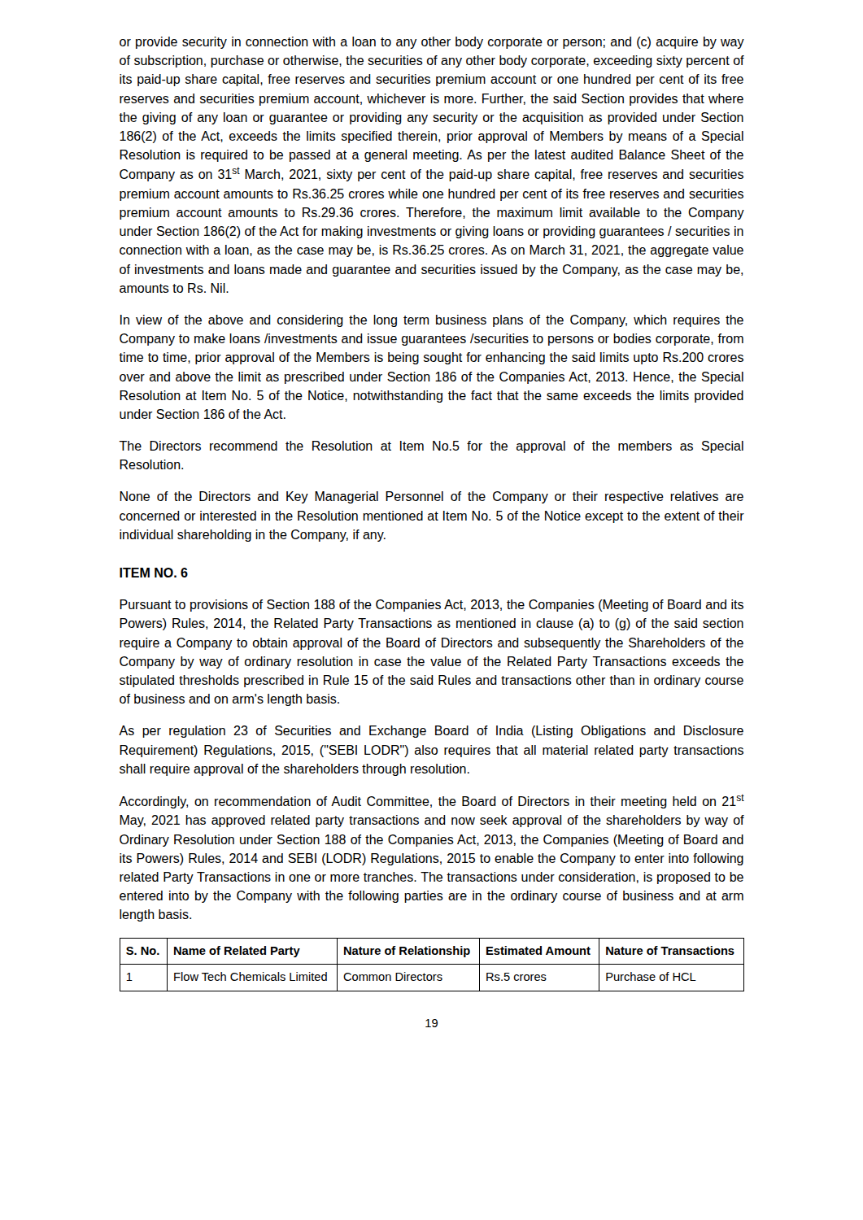or provide security in connection with a loan to any other body corporate or person; and (c) acquire by way of subscription, purchase or otherwise, the securities of any other body corporate, exceeding sixty percent of its paid-up share capital, free reserves and securities premium account or one hundred per cent of its free reserves and securities premium account, whichever is more. Further, the said Section provides that where the giving of any loan or guarantee or providing any security or the acquisition as provided under Section 186(2) of the Act, exceeds the limits specified therein, prior approval of Members by means of a Special Resolution is required to be passed at a general meeting. As per the latest audited Balance Sheet of the Company as on 31st March, 2021, sixty per cent of the paid-up share capital, free reserves and securities premium account amounts to Rs.36.25 crores while one hundred per cent of its free reserves and securities premium account amounts to Rs.29.36 crores. Therefore, the maximum limit available to the Company under Section 186(2) of the Act for making investments or giving loans or providing guarantees / securities in connection with a loan, as the case may be, is Rs.36.25 crores. As on March 31, 2021, the aggregate value of investments and loans made and guarantee and securities issued by the Company, as the case may be, amounts to Rs. Nil.
In view of the above and considering the long term business plans of the Company, which requires the Company to make loans /investments and issue guarantees /securities to persons or bodies corporate, from time to time, prior approval of the Members is being sought for enhancing the said limits upto Rs.200 crores over and above the limit as prescribed under Section 186 of the Companies Act, 2013. Hence, the Special Resolution at Item No. 5 of the Notice, notwithstanding the fact that the same exceeds the limits provided under Section 186 of the Act.
The Directors recommend the Resolution at Item No.5 for the approval of the members as Special Resolution.
None of the Directors and Key Managerial Personnel of the Company or their respective relatives are concerned or interested in the Resolution mentioned at Item No. 5 of the Notice except to the extent of their individual shareholding in the Company, if any.
ITEM NO. 6
Pursuant to provisions of Section 188 of the Companies Act, 2013, the Companies (Meeting of Board and its Powers) Rules, 2014, the Related Party Transactions as mentioned in clause (a) to (g) of the said section require a Company to obtain approval of the Board of Directors and subsequently the Shareholders of the Company by way of ordinary resolution in case the value of the Related Party Transactions exceeds the stipulated thresholds prescribed in Rule 15 of the said Rules and transactions other than in ordinary course of business and on arm's length basis.
As per regulation 23 of Securities and Exchange Board of India (Listing Obligations and Disclosure Requirement) Regulations, 2015, ("SEBI LODR") also requires that all material related party transactions shall require approval of the shareholders through resolution.
Accordingly, on recommendation of Audit Committee, the Board of Directors in their meeting held on 21st May, 2021 has approved related party transactions and now seek approval of the shareholders by way of Ordinary Resolution under Section 188 of the Companies Act, 2013, the Companies (Meeting of Board and its Powers) Rules, 2014 and SEBI (LODR) Regulations, 2015 to enable the Company to enter into following related Party Transactions in one or more tranches. The transactions under consideration, is proposed to be entered into by the Company with the following parties are in the ordinary course of business and at arm length basis.
| S. No. | Name of Related Party | Nature of Relationship | Estimated Amount | Nature of Transactions |
| --- | --- | --- | --- | --- |
| 1 | Flow Tech Chemicals Limited | Common Directors | Rs.5 crores | Purchase of HCL |
19